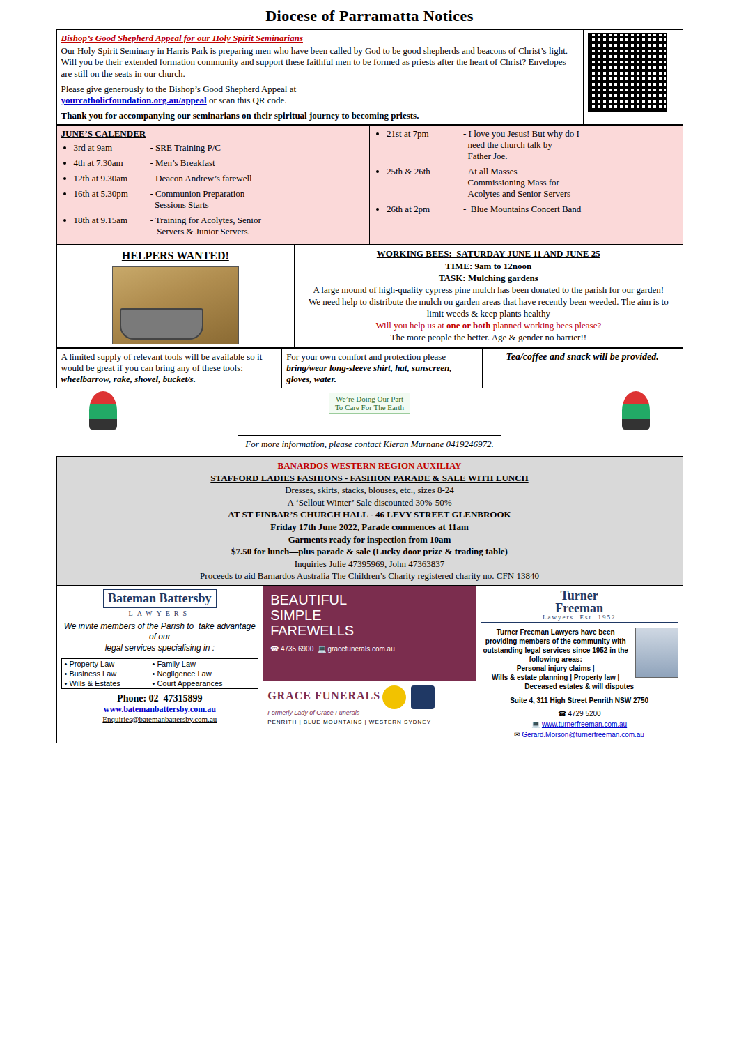Diocese of Parramatta Notices
| Bishop’s Good Shepherd Appeal for our Holy Spirit Seminarians Our Holy Spirit Seminary in Harris Park is preparing men who have been called by God to be good shepherds and beacons of Christ’s light. Will you be their extended formation community and support these faithful men to be formed as priests after the heart of Christ? Envelopes are still on the seats in our church. Please give generously to the Bishop’s Good Shepherd Appeal at yourcatholicfoundation.org.au/appeal or scan this QR code. Thank you for accompanying our seminarians on their spiritual journey to becoming priests. | |
| JUNE’S CALENDER 3rd at 9am - SRE Training P/C 4th at 7.30am - Men’s Breakfast 12th at 9.30am - Deacon Andrew’s farewell 16th at 5.30pm - Communion Preparation Sessions Starts 18th at 9.15am - Training for Acolytes, Senior Servers & Junior Servers. | 21st at 7pm - I love you Jesus! But why do I need the church talk by Father Joe. 25th & 26th - At all Masses Commissioning Mass for Acolytes and Senior Servers 26th at 2pm - Blue Mountains Concert Band |
| HELPERS WANTED! | WORKING BEES: SATURDAY JUNE 11 AND JUNE 25 TIME: 9am to 12noon TASK: Mulching gardens A large mound of high-quality cypress pine mulch has been donated to the parish for our garden! We need help to distribute the mulch on garden areas that have recently been weeded. The aim is to limit weeds & keep plants healthy Will you help us at one or both planned working bees please? The more people the better. Age & gender no barrier!! |
| A limited supply of relevant tools will be available so it would be great if you can bring any of these tools: wheelbarrow, rake, shovel, bucket/s. | For your own comfort and protection please bring/wear long-sleeve shirt, hat, sunscreen, gloves, water. | Tea/coffee and snack will be provided. |
| | We’re Doing Our Part To Care For The Earth | |
| For more information, please contact Kieran Murnane 0419246972. |
| BANARDOS WESTERN REGION AUXILIAY STAFFORD LADIES FASHIONS - FASHION PARADE & SALE WITH LUNCH Dresses, skirts, stacks, blouses, etc., sizes 8-24 A ‘Sellout Winter’ Sale discounted 30%-50% AT ST FINBAR’S CHURCH HALL - 46 LEVY STREET GLENBROOK Friday 17th June 2022, Parade commences at 11am Garments ready for inspection from 10am $7.50 for lunch—plus parade & sale (Lucky door prize & trading table) Inquiries Julie 47395969, John 47363837 Proceeds to aid Barnardos Australia The Children’s Charity registered charity no. CFN 13840 |
| Bateman Battersby LAWYERS We invite members of the Parish to take advantage of our legal services specialising in : / • Property Law / • Family Law / / • Business Law / • Negligence Law / / • Wills & Estates / • Court Appearances / Phone: 02 47315899 www.batemanbattersby.com.au Enquiries@batemanbattersby.com.au | BEAUTIFUL SIMPLE FAREWELLS ☎ 4735 6900 💻 gracefunerals.com.au GRACE FUNERALS Formerly Lady of Grace Funerals PENRITH / BLUE MOUNTAINS / WESTERN SYDNEY | Turner Freeman Lawyers Est. 1952 Turner Freeman Lawyers have been providing members of the community with outstanding legal services since 1952 in the following areas: Personal injury claims / Wills & estate planning / Property law / Deceased estates & will disputes Suite 4, 311 High Street Penrith NSW 2750 ☎ 4729 5200 💻 www.turnerfreeman.com.au ✉ Gerard.Morson@turnerfreeman.com.au |